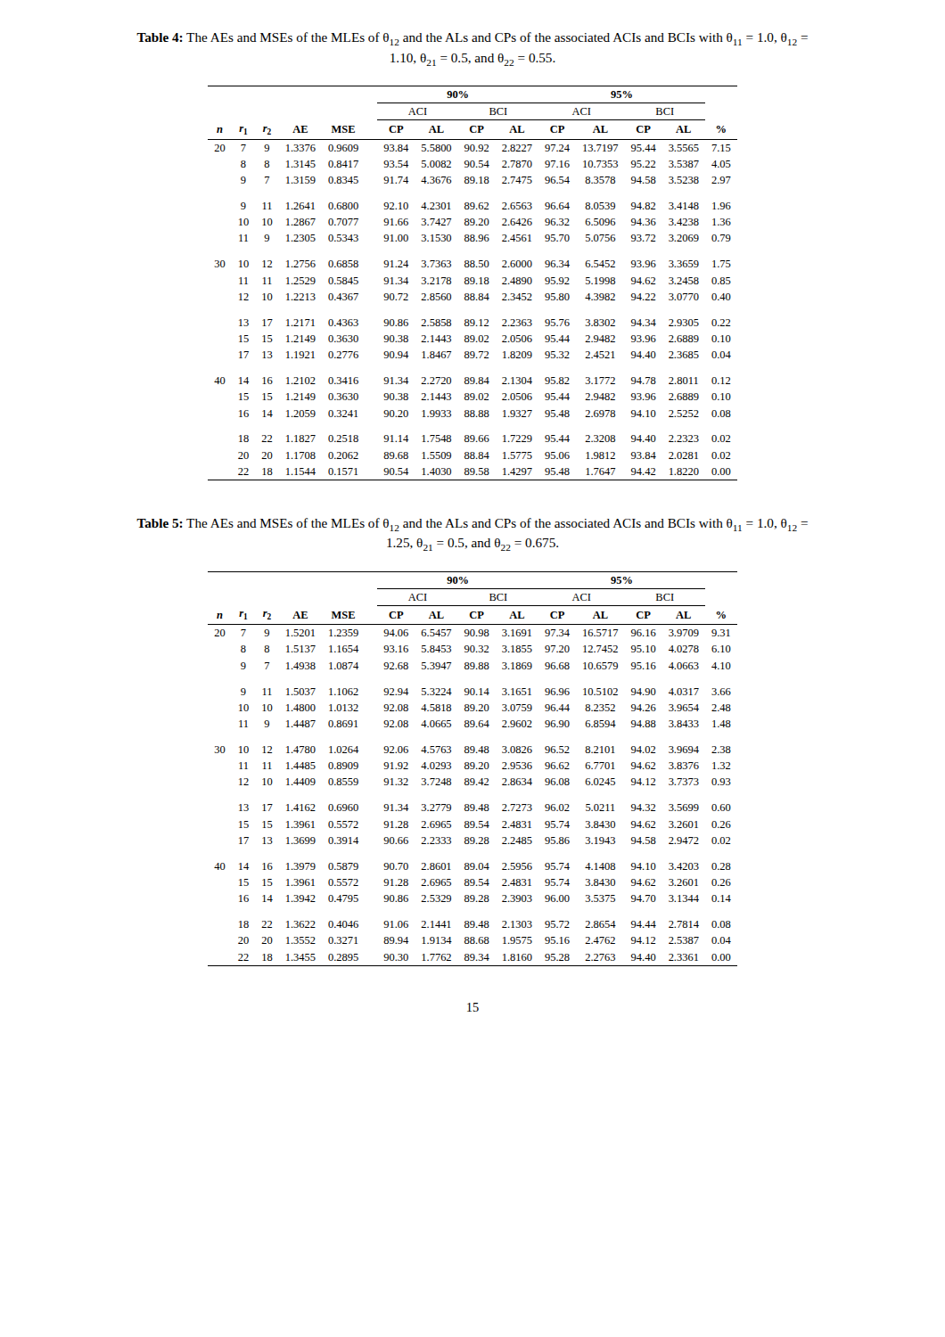Table 4: The AEs and MSEs of the MLEs of θ12 and the ALs and CPs of the associated ACIs and BCIs with θ11 = 1.0, θ12 = 1.10, θ21 = 0.5, and θ22 = 0.55.
| | 90% | 95% | |
| --- | --- | --- | --- |
| | ACI | BCI | ACI | BCI | |
| n | r 1 | r 2 | AE | MSE | | CP | AL | CP | AL | CP | AL | CP | AL | % |
| 20 | 7 | 9 | 1.3376 | 0.9609 | | 93.84 | 5.5800 | 90.92 | 2.8227 | 97.24 | 13.7197 | 95.44 | 3.5565 | 7.15 |
| | 8 | 8 | 1.3145 | 0.8417 | | 93.54 | 5.0082 | 90.54 | 2.7870 | 97.16 | 10.7353 | 95.22 | 3.5387 | 4.05 |
| | 9 | 7 | 1.3159 | 0.8345 | | 91.74 | 4.3676 | 89.18 | 2.7475 | 96.54 | 8.3578 | 94.58 | 3.5238 | 2.97 |
| | 9 | 11 | 1.2641 | 0.6800 | | 92.10 | 4.2301 | 89.62 | 2.6563 | 96.64 | 8.0539 | 94.82 | 3.4148 | 1.96 |
| | 10 | 10 | 1.2867 | 0.7077 | | 91.66 | 3.7427 | 89.20 | 2.6426 | 96.32 | 6.5096 | 94.36 | 3.4238 | 1.36 |
| | 11 | 9 | 1.2305 | 0.5343 | | 91.00 | 3.1530 | 88.96 | 2.4561 | 95.70 | 5.0756 | 93.72 | 3.2069 | 0.79 |
| 30 | 10 | 12 | 1.2756 | 0.6858 | | 91.24 | 3.7363 | 88.50 | 2.6000 | 96.34 | 6.5452 | 93.96 | 3.3659 | 1.75 |
| | 11 | 11 | 1.2529 | 0.5845 | | 91.34 | 3.2178 | 89.18 | 2.4890 | 95.92 | 5.1998 | 94.62 | 3.2458 | 0.85 |
| | 12 | 10 | 1.2213 | 0.4367 | | 90.72 | 2.8560 | 88.84 | 2.3452 | 95.80 | 4.3982 | 94.22 | 3.0770 | 0.40 |
| | 13 | 17 | 1.2171 | 0.4363 | | 90.86 | 2.5858 | 89.12 | 2.2363 | 95.76 | 3.8302 | 94.34 | 2.9305 | 0.22 |
| | 15 | 15 | 1.2149 | 0.3630 | | 90.38 | 2.1443 | 89.02 | 2.0506 | 95.44 | 2.9482 | 93.96 | 2.6889 | 0.10 |
| | 17 | 13 | 1.1921 | 0.2776 | | 90.94 | 1.8467 | 89.72 | 1.8209 | 95.32 | 2.4521 | 94.40 | 2.3685 | 0.04 |
| 40 | 14 | 16 | 1.2102 | 0.3416 | | 91.34 | 2.2720 | 89.84 | 2.1304 | 95.82 | 3.1772 | 94.78 | 2.8011 | 0.12 |
| | 15 | 15 | 1.2149 | 0.3630 | | 90.38 | 2.1443 | 89.02 | 2.0506 | 95.44 | 2.9482 | 93.96 | 2.6889 | 0.10 |
| | 16 | 14 | 1.2059 | 0.3241 | | 90.20 | 1.9933 | 88.88 | 1.9327 | 95.48 | 2.6978 | 94.10 | 2.5252 | 0.08 |
| | 18 | 22 | 1.1827 | 0.2518 | | 91.14 | 1.7548 | 89.66 | 1.7229 | 95.44 | 2.3208 | 94.40 | 2.2323 | 0.02 |
| | 20 | 20 | 1.1708 | 0.2062 | | 89.68 | 1.5509 | 88.84 | 1.5775 | 95.06 | 1.9812 | 93.84 | 2.0281 | 0.02 |
| | 22 | 18 | 1.1544 | 0.1571 | | 90.54 | 1.4030 | 89.58 | 1.4297 | 95.48 | 1.7647 | 94.42 | 1.8220 | 0.00 |
Table 5: The AEs and MSEs of the MLEs of θ12 and the ALs and CPs of the associated ACIs and BCIs with θ11 = 1.0, θ12 = 1.25, θ21 = 0.5, and θ22 = 0.675.
| | 90% | 95% | |
| --- | --- | --- | --- |
| | ACI | BCI | ACI | BCI | |
| n | r 1 | r 2 | AE | MSE | | CP | AL | CP | AL | CP | AL | CP | AL | % |
| 20 | 7 | 9 | 1.5201 | 1.2359 | | 94.06 | 6.5457 | 90.98 | 3.1691 | 97.34 | 16.5717 | 96.16 | 3.9709 | 9.31 |
| | 8 | 8 | 1.5137 | 1.1654 | | 93.16 | 5.8453 | 90.32 | 3.1855 | 97.20 | 12.7452 | 95.10 | 4.0278 | 6.10 |
| | 9 | 7 | 1.4938 | 1.0874 | | 92.68 | 5.3947 | 89.88 | 3.1869 | 96.68 | 10.6579 | 95.16 | 4.0663 | 4.10 |
| | 9 | 11 | 1.5037 | 1.1062 | | 92.94 | 5.3224 | 90.14 | 3.1651 | 96.96 | 10.5102 | 94.90 | 4.0317 | 3.66 |
| | 10 | 10 | 1.4800 | 1.0132 | | 92.08 | 4.5818 | 89.20 | 3.0759 | 96.44 | 8.2352 | 94.26 | 3.9654 | 2.48 |
| | 11 | 9 | 1.4487 | 0.8691 | | 92.08 | 4.0665 | 89.64 | 2.9602 | 96.90 | 6.8594 | 94.88 | 3.8433 | 1.48 |
| 30 | 10 | 12 | 1.4780 | 1.0264 | | 92.06 | 4.5763 | 89.48 | 3.0826 | 96.52 | 8.2101 | 94.02 | 3.9694 | 2.38 |
| | 11 | 11 | 1.4485 | 0.8909 | | 91.92 | 4.0293 | 89.20 | 2.9536 | 96.62 | 6.7701 | 94.62 | 3.8376 | 1.32 |
| | 12 | 10 | 1.4409 | 0.8559 | | 91.32 | 3.7248 | 89.42 | 2.8634 | 96.08 | 6.0245 | 94.12 | 3.7373 | 0.93 |
| | 13 | 17 | 1.4162 | 0.6960 | | 91.34 | 3.2779 | 89.48 | 2.7273 | 96.02 | 5.0211 | 94.32 | 3.5699 | 0.60 |
| | 15 | 15 | 1.3961 | 0.5572 | | 91.28 | 2.6965 | 89.54 | 2.4831 | 95.74 | 3.8430 | 94.62 | 3.2601 | 0.26 |
| | 17 | 13 | 1.3699 | 0.3914 | | 90.66 | 2.2333 | 89.28 | 2.2485 | 95.86 | 3.1943 | 94.58 | 2.9472 | 0.02 |
| 40 | 14 | 16 | 1.3979 | 0.5879 | | 90.70 | 2.8601 | 89.04 | 2.5956 | 95.74 | 4.1408 | 94.10 | 3.4203 | 0.28 |
| | 15 | 15 | 1.3961 | 0.5572 | | 91.28 | 2.6965 | 89.54 | 2.4831 | 95.74 | 3.8430 | 94.62 | 3.2601 | 0.26 |
| | 16 | 14 | 1.3942 | 0.4795 | | 90.86 | 2.5329 | 89.28 | 2.3903 | 96.00 | 3.5375 | 94.70 | 3.1344 | 0.14 |
| | 18 | 22 | 1.3622 | 0.4046 | | 91.06 | 2.1441 | 89.48 | 2.1303 | 95.72 | 2.8654 | 94.44 | 2.7814 | 0.08 |
| | 20 | 20 | 1.3552 | 0.3271 | | 89.94 | 1.9134 | 88.68 | 1.9575 | 95.16 | 2.4762 | 94.12 | 2.5387 | 0.04 |
| | 22 | 18 | 1.3455 | 0.2895 | | 90.30 | 1.7762 | 89.34 | 1.8160 | 95.28 | 2.2763 | 94.40 | 2.3361 | 0.00 |
15